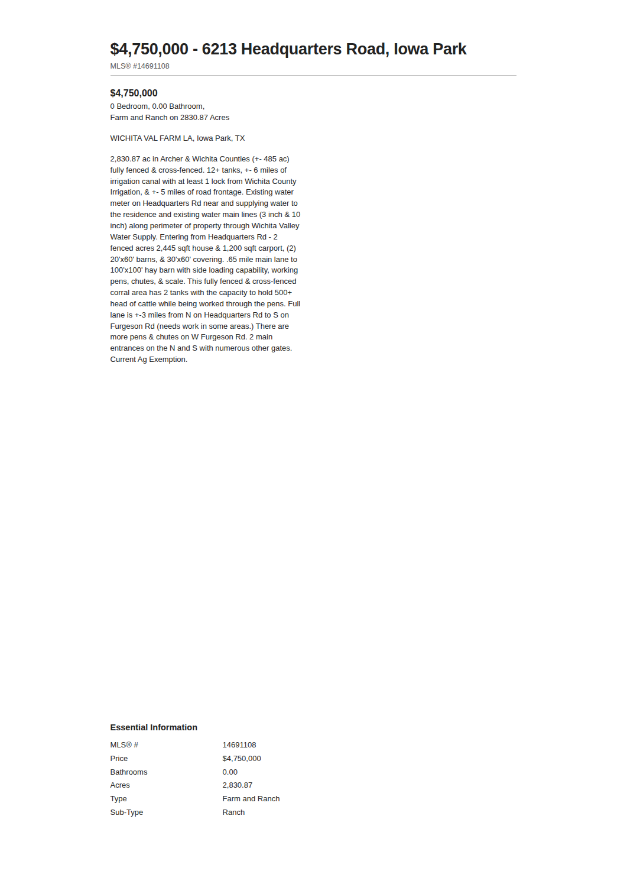$4,750,000 - 6213 Headquarters Road, Iowa Park
MLS® #14691108
$4,750,000
0 Bedroom, 0.00 Bathroom, Farm and Ranch on 2830.87 Acres
WICHITA VAL FARM LA, Iowa Park, TX
2,830.87 ac in Archer & Wichita Counties (+- 485 ac) fully fenced & cross-fenced. 12+ tanks, +- 6 miles of irrigation canal with at least 1 lock from Wichita County Irrigation, & +- 5 miles of road frontage. Existing water meter on Headquarters Rd near and supplying water to the residence and existing water main lines (3 inch & 10 inch) along perimeter of property through Wichita Valley Water Supply. Entering from Headquarters Rd - 2 fenced acres 2,445 sqft house & 1,200 sqft carport, (2) 20'x60' barns, & 30'x60' covering. .65 mile main lane to 100'x100' hay barn with side loading capability, working pens, chutes, & scale. This fully fenced & cross-fenced corral area has 2 tanks with the capacity to hold 500+ head of cattle while being worked through the pens. Full lane is +-3 miles from N on Headquarters Rd to S on Furgeson Rd (needs work in some areas.) There are more pens & chutes on W Furgeson Rd. 2 main entrances on the N and S with numerous other gates. Current Ag Exemption.
Essential Information
| MLS® # | 14691108 |
| Price | $4,750,000 |
| Bathrooms | 0.00 |
| Acres | 2,830.87 |
| Type | Farm and Ranch |
| Sub-Type | Ranch |